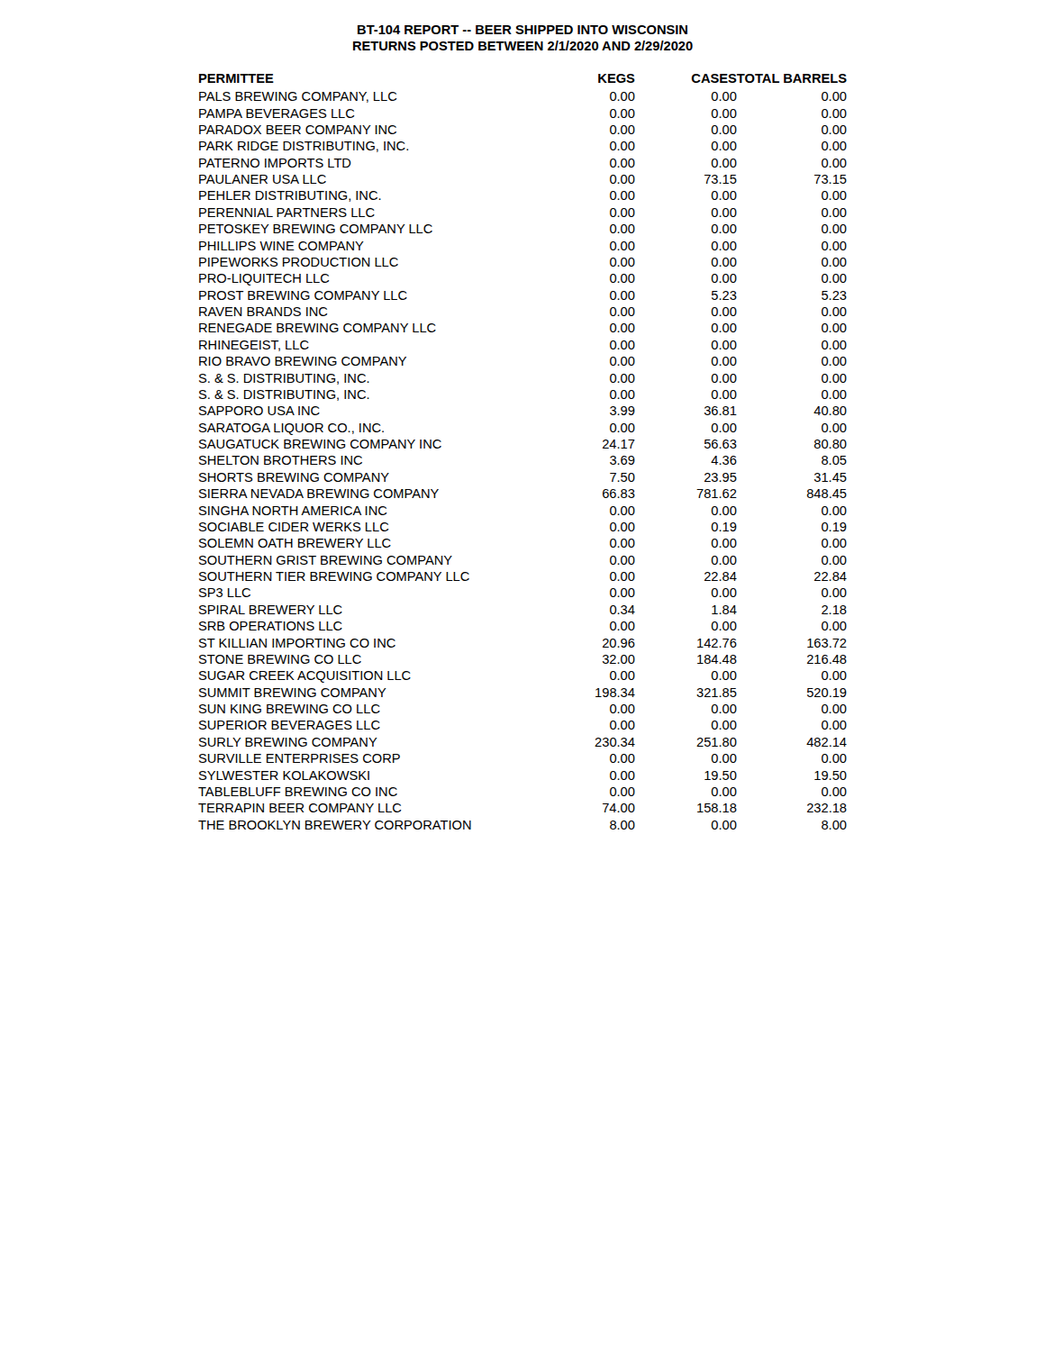BT-104 REPORT -- BEER SHIPPED INTO WISCONSIN
RETURNS POSTED BETWEEN 2/1/2020 AND 2/29/2020
| PERMITTEE | KEGS | CASES | TOTAL BARRELS |
| --- | --- | --- | --- |
| PALS BREWING COMPANY, LLC | 0.00 | 0.00 | 0.00 |
| PAMPA BEVERAGES LLC | 0.00 | 0.00 | 0.00 |
| PARADOX BEER COMPANY INC | 0.00 | 0.00 | 0.00 |
| PARK RIDGE DISTRIBUTING, INC. | 0.00 | 0.00 | 0.00 |
| PATERNO IMPORTS LTD | 0.00 | 0.00 | 0.00 |
| PAULANER USA LLC | 0.00 | 73.15 | 73.15 |
| PEHLER DISTRIBUTING, INC. | 0.00 | 0.00 | 0.00 |
| PERENNIAL PARTNERS LLC | 0.00 | 0.00 | 0.00 |
| PETOSKEY BREWING COMPANY LLC | 0.00 | 0.00 | 0.00 |
| PHILLIPS WINE COMPANY | 0.00 | 0.00 | 0.00 |
| PIPEWORKS PRODUCTION LLC | 0.00 | 0.00 | 0.00 |
| PRO-LIQUITECH LLC | 0.00 | 0.00 | 0.00 |
| PROST BREWING COMPANY LLC | 0.00 | 5.23 | 5.23 |
| RAVEN BRANDS INC | 0.00 | 0.00 | 0.00 |
| RENEGADE BREWING COMPANY LLC | 0.00 | 0.00 | 0.00 |
| RHINEGEIST, LLC | 0.00 | 0.00 | 0.00 |
| RIO BRAVO BREWING COMPANY | 0.00 | 0.00 | 0.00 |
| S. & S. DISTRIBUTING, INC. | 0.00 | 0.00 | 0.00 |
| S. & S. DISTRIBUTING, INC. | 0.00 | 0.00 | 0.00 |
| SAPPORO USA INC | 3.99 | 36.81 | 40.80 |
| SARATOGA LIQUOR CO., INC. | 0.00 | 0.00 | 0.00 |
| SAUGATUCK BREWING COMPANY INC | 24.17 | 56.63 | 80.80 |
| SHELTON BROTHERS INC | 3.69 | 4.36 | 8.05 |
| SHORTS BREWING COMPANY | 7.50 | 23.95 | 31.45 |
| SIERRA NEVADA BREWING COMPANY | 66.83 | 781.62 | 848.45 |
| SINGHA NORTH AMERICA INC | 0.00 | 0.00 | 0.00 |
| SOCIABLE CIDER WERKS LLC | 0.00 | 0.19 | 0.19 |
| SOLEMN OATH BREWERY LLC | 0.00 | 0.00 | 0.00 |
| SOUTHERN GRIST BREWING COMPANY | 0.00 | 0.00 | 0.00 |
| SOUTHERN TIER BREWING COMPANY LLC | 0.00 | 22.84 | 22.84 |
| SP3 LLC | 0.00 | 0.00 | 0.00 |
| SPIRAL BREWERY LLC | 0.34 | 1.84 | 2.18 |
| SRB OPERATIONS LLC | 0.00 | 0.00 | 0.00 |
| ST KILLIAN IMPORTING CO INC | 20.96 | 142.76 | 163.72 |
| STONE BREWING CO LLC | 32.00 | 184.48 | 216.48 |
| SUGAR CREEK ACQUISITION LLC | 0.00 | 0.00 | 0.00 |
| SUMMIT BREWING COMPANY | 198.34 | 321.85 | 520.19 |
| SUN KING BREWING CO LLC | 0.00 | 0.00 | 0.00 |
| SUPERIOR BEVERAGES LLC | 0.00 | 0.00 | 0.00 |
| SURLY BREWING COMPANY | 230.34 | 251.80 | 482.14 |
| SURVILLE ENTERPRISES CORP | 0.00 | 0.00 | 0.00 |
| SYLWESTER KOLAKOWSKI | 0.00 | 19.50 | 19.50 |
| TABLEBLUFF BREWING CO INC | 0.00 | 0.00 | 0.00 |
| TERRAPIN BEER COMPANY LLC | 74.00 | 158.18 | 232.18 |
| THE BROOKLYN BREWERY CORPORATION | 8.00 | 0.00 | 8.00 |